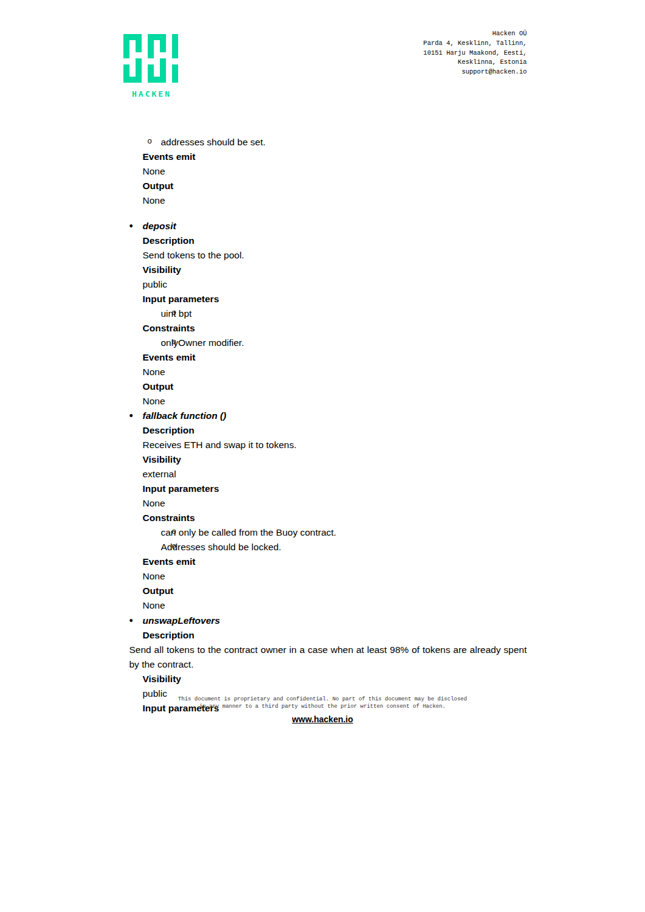HACKEN
Hacken OÜ
Parda 4, Kesklinn, Tallinn,
10151 Harju Maakond, Eesti,
Kesklinna, Estonia
support@hacken.io
addresses should be set.
Events emit
None
Output
None
deposit
Description
Send tokens to the pool.
Visibility
public
Input parameters
uint bpt
Constraints
onlyOwner modifier.
Events emit
None
Output
None
fallback function ()
Description
Receives ETH and swap it to tokens.
Visibility
external
Input parameters
None
Constraints
can only be called from the Buoy contract.
Addresses should be locked.
Events emit
None
Output
None
unswapLeftovers
Description
Send all tokens to the contract owner in a case when at least 98% of tokens are already spent by the contract.
Visibility
public
Input parameters
This document is proprietary and confidential. No part of this document may be disclosed
in any manner to a third party without the prior written consent of Hacken.
www.hacken.io